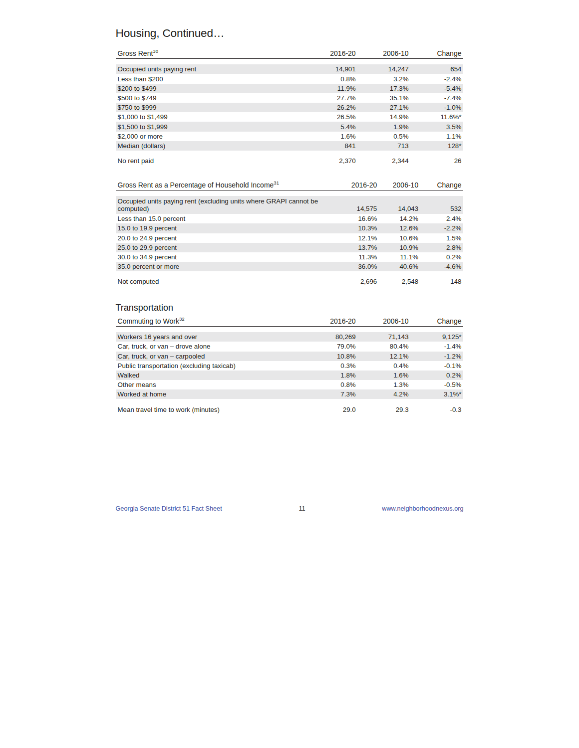Housing, Continued…
Gross Rent
| Gross Rent 30 | 2016-20 | 2006-10 | Change |
| --- | --- | --- | --- |
| Occupied units paying rent | 14,901 | 14,247 | 654 |
| Less than $200 | 0.8% | 3.2% | -2.4% |
| $200 to $499 | 11.9% | 17.3% | -5.4% |
| $500 to $749 | 27.7% | 35.1% | -7.4% |
| $750 to $999 | 26.2% | 27.1% | -1.0% |
| $1,000 to $1,499 | 26.5% | 14.9% | 11.6%* |
| $1,500 to $1,999 | 5.4% | 1.9% | 3.5% |
| $2,000 or more | 1.6% | 0.5% | 1.1% |
| Median (dollars) | 841 | 713 | 128* |
| No rent paid | 2,370 | 2,344 | 26 |
| Gross Rent as a Percentage of Household Income 31 | 2016-20 | 2006-10 | Change |
| --- | --- | --- | --- |
| Occupied units paying rent (excluding units where GRAPI cannot be computed) | 14,575 | 14,043 | 532 |
| Less than 15.0 percent | 16.6% | 14.2% | 2.4% |
| 15.0 to 19.9 percent | 10.3% | 12.6% | -2.2% |
| 20.0 to 24.9 percent | 12.1% | 10.6% | 1.5% |
| 25.0 to 29.9 percent | 13.7% | 10.9% | 2.8% |
| 30.0 to 34.9 percent | 11.3% | 11.1% | 0.2% |
| 35.0 percent or more | 36.0% | 40.6% | -4.6% |
| Not computed | 2,696 | 2,548 | 148 |
Transportation
| Commuting to Work 32 | 2016-20 | 2006-10 | Change |
| --- | --- | --- | --- |
| Workers 16 years and over | 80,269 | 71,143 | 9,125* |
| Car, truck, or van – drove alone | 79.0% | 80.4% | -1.4% |
| Car, truck, or van – carpooled | 10.8% | 12.1% | -1.2% |
| Public transportation (excluding taxicab) | 0.3% | 0.4% | -0.1% |
| Walked | 1.8% | 1.6% | 0.2% |
| Other means | 0.8% | 1.3% | -0.5% |
| Worked at home | 7.3% | 4.2% | 3.1%* |
| Mean travel time to work (minutes) | 29.0 | 29.3 | -0.3 |
Georgia Senate District 51 Fact Sheet 11 www.neighborhoodnexus.org